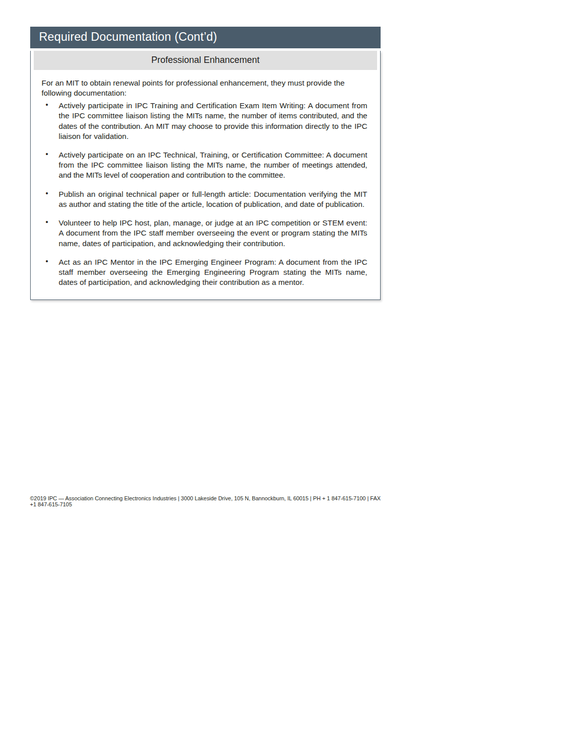Required Documentation (Cont’d)
Professional Enhancement
For an MIT to obtain renewal points for professional enhancement, they must provide the following documentation:
Actively participate in IPC Training and Certification Exam Item Writing: A document from the IPC committee liaison listing the MITs name, the number of items contributed, and the dates of the contribution. An MIT may choose to provide this information directly to the IPC liaison for validation.
Actively participate on an IPC Technical, Training, or Certification Committee: A document from the IPC committee liaison listing the MITs name, the number of meetings attended, and the MITs level of cooperation and contribution to the committee.
Publish an original technical paper or full-length article: Documentation verifying the MIT as author and stating the title of the article, location of publication, and date of publication.
Volunteer to help IPC host, plan, manage, or judge at an IPC competition or STEM event: A document from the IPC staff member overseeing the event or program stating the MITs name, dates of participation, and acknowledging their contribution.
Act as an IPC Mentor in the IPC Emerging Engineer Program: A document from the IPC staff member overseeing the Emerging Engineering Program stating the MITs name, dates of participation, and acknowledging their contribution as a mentor.
©2019 IPC — Association Connecting Electronics Industries | 3000 Lakeside Drive, 105 N, Bannockburn, IL 60015 | PH + 1 847-615-7100 | FAX +1 847-615-7105